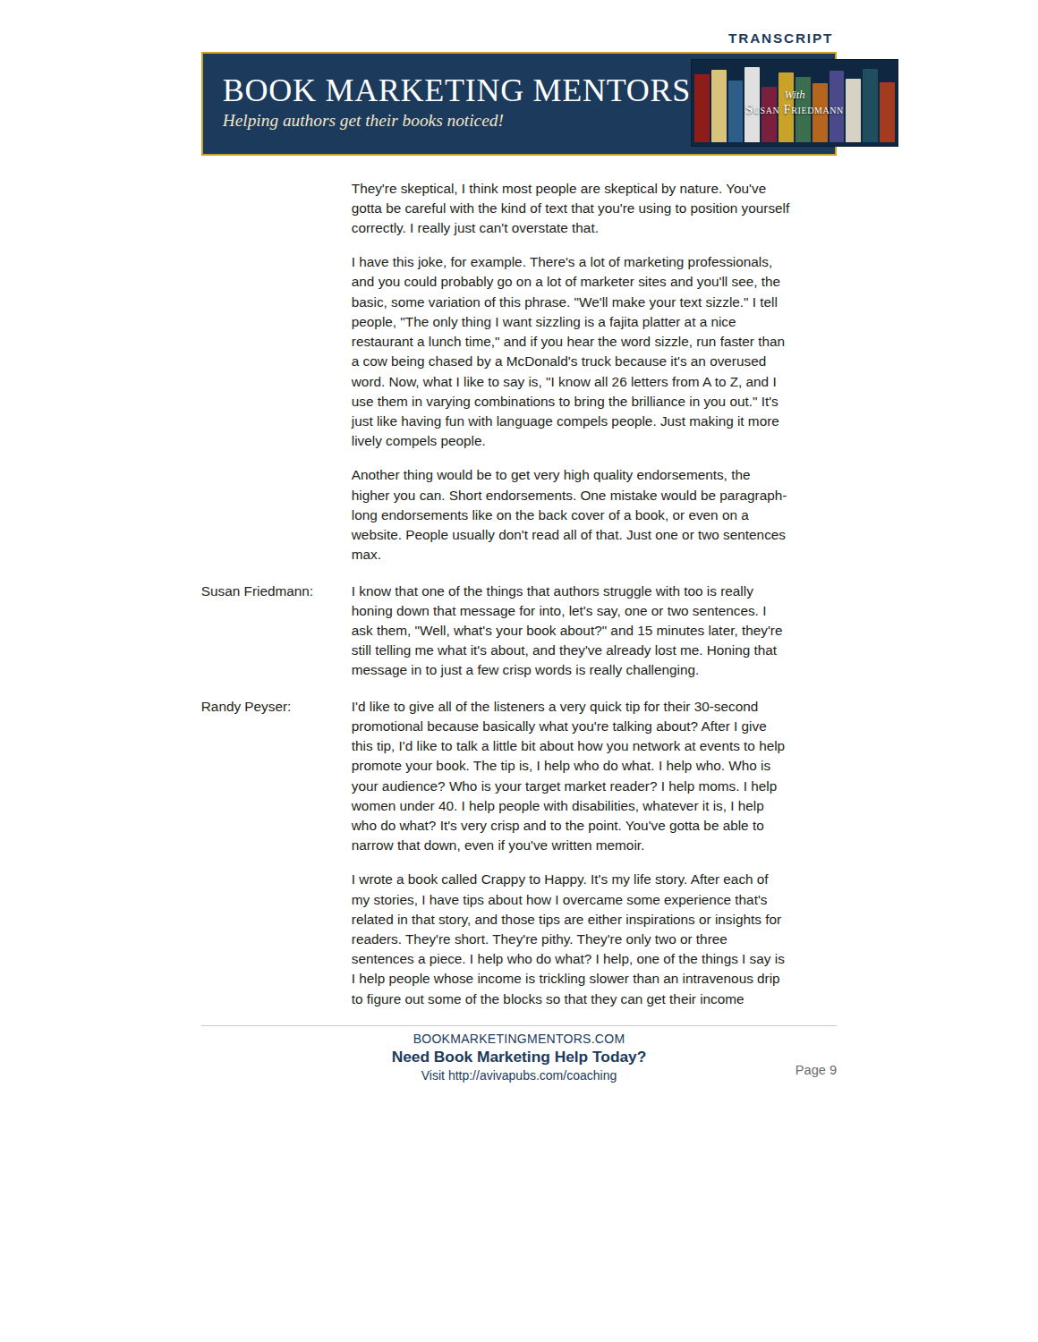TRANSCRIPT
BOOK MARKETING MENTORS
Helping authors get their books noticed!
With
Susan Friedmann
They're skeptical, I think most people are skeptical by nature. You've gotta be careful with the kind of text that you're using to position yourself correctly. I really just can't overstate that.
I have this joke, for example. There's a lot of marketing professionals, and you could probably go on a lot of marketer sites and you'll see, the basic, some variation of this phrase. "We'll make your text sizzle." I tell people, "The only thing I want sizzling is a fajita platter at a nice restaurant a lunch time," and if you hear the word sizzle, run faster than a cow being chased by a McDonald's truck because it's an overused word. Now, what I like to say is, "I know all 26 letters from A to Z, and I use them in varying combinations to bring the brilliance in you out." It's just like having fun with language compels people. Just making it more lively compels people.
Another thing would be to get very high quality endorsements, the higher you can. Short endorsements. One mistake would be paragraph-long endorsements like on the back cover of a book, or even on a website. People usually don't read all of that. Just one or two sentences max.
Susan Friedmann:
I know that one of the things that authors struggle with too is really honing down that message for into, let's say, one or two sentences. I ask them, "Well, what's your book about?" and 15 minutes later, they're still telling me what it's about, and they've already lost me. Honing that message in to just a few crisp words is really challenging.
Randy Peyser:
I'd like to give all of the listeners a very quick tip for their 30-second promotional because basically what you're talking about? After I give this tip, I'd like to talk a little bit about how you network at events to help promote your book. The tip is, I help who do what. I help who. Who is your audience? Who is your target market reader? I help moms. I help women under 40. I help people with disabilities, whatever it is, I help who do what? It's very crisp and to the point. You've gotta be able to narrow that down, even if you've written memoir.
I wrote a book called Crappy to Happy. It's my life story. After each of my stories, I have tips about how I overcame some experience that's related in that story, and those tips are either inspirations or insights for readers. They're short. They're pithy. They're only two or three sentences a piece. I help who do what? I help, one of the things I say is I help people whose income is trickling slower than an intravenous drip to figure out some of the blocks so that they can get their income
BOOKMARKETINGMENTORS.COM
Need Book Marketing Help Today?
Visit http://avivapubs.com/coaching
Page 9